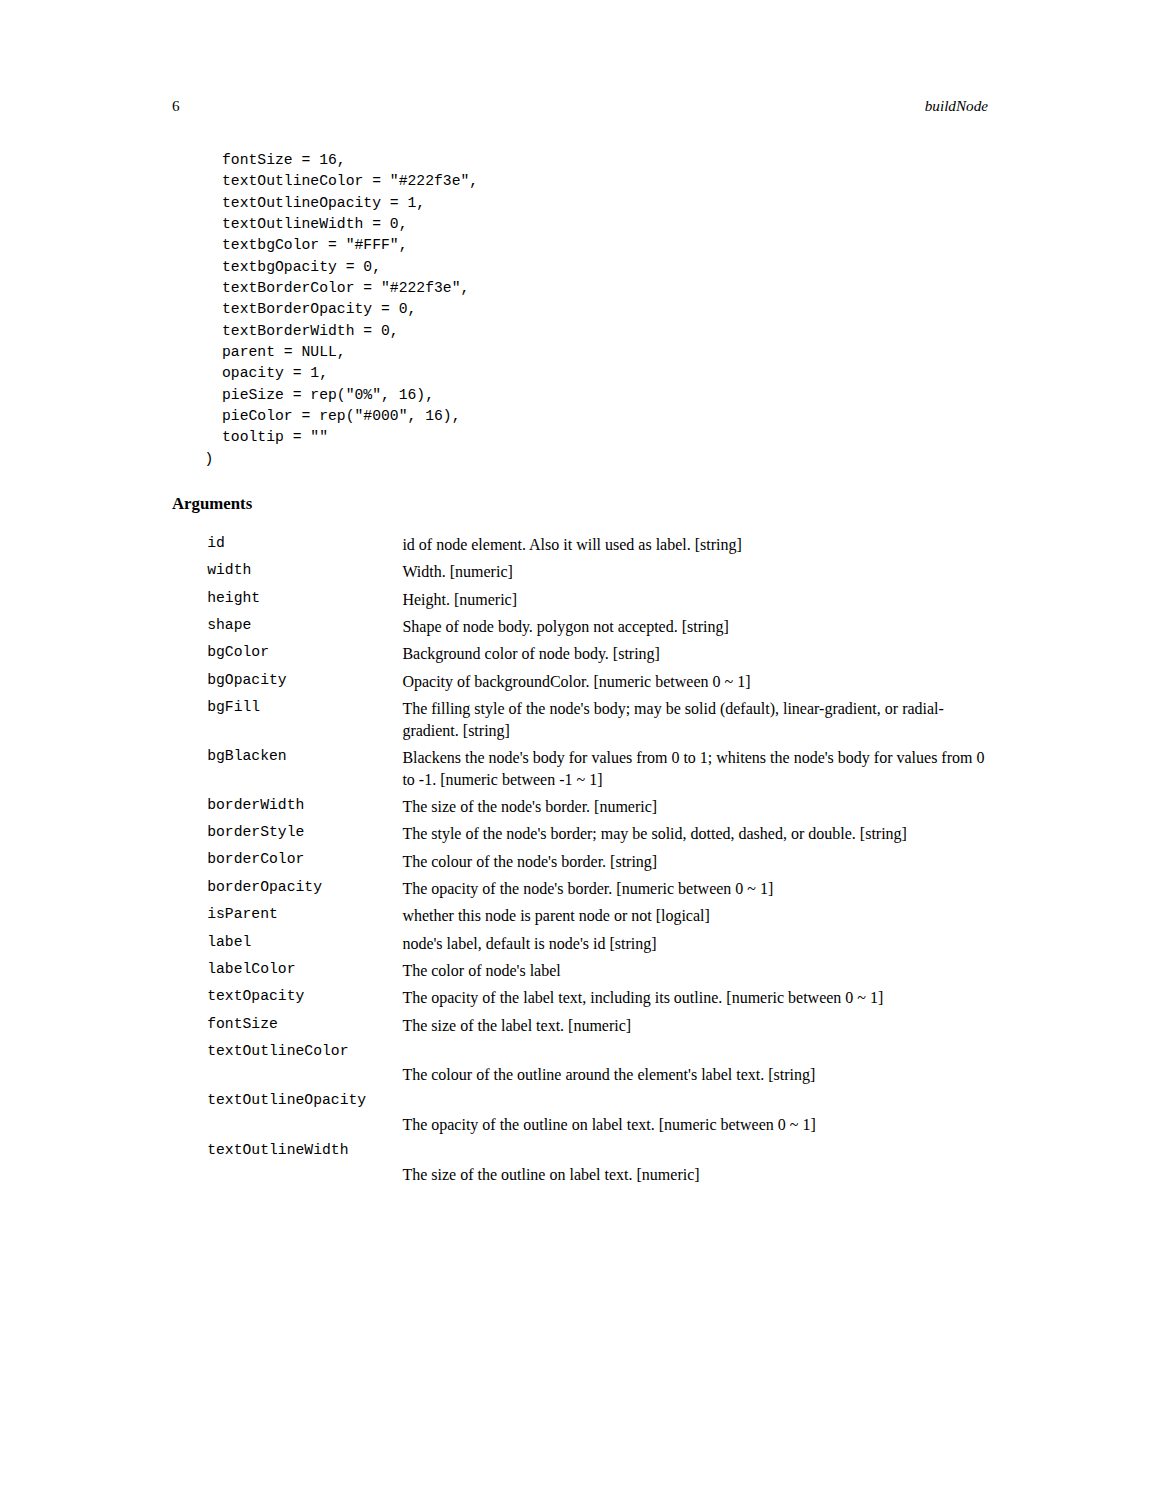6 buildNode
  fontSize = 16,
  textOutlineColor = "#222f3e",
  textOutlineOpacity = 1,
  textOutlineWidth = 0,
  textbgColor = "#FFF",
  textbgOpacity = 0,
  textBorderColor = "#222f3e",
  textBorderOpacity = 0,
  textBorderWidth = 0,
  parent = NULL,
  opacity = 1,
  pieSize = rep("0%", 16),
  pieColor = rep("#000", 16),
  tooltip = ""
)
Arguments
id
id of node element. Also it will used as label. [string]
width
Width. [numeric]
height
Height. [numeric]
shape
Shape of node body. polygon not accepted. [string]
bgColor
Background color of node body. [string]
bgOpacity
Opacity of backgroundColor. [numeric between 0 ~ 1]
bgFill
The filling style of the node's body; may be solid (default), linear-gradient, or radial-gradient. [string]
bgBlacken
Blackens the node's body for values from 0 to 1; whitens the node's body for values from 0 to -1. [numeric between -1 ~ 1]
borderWidth
The size of the node's border. [numeric]
borderStyle
The style of the node's border; may be solid, dotted, dashed, or double. [string]
borderColor
The colour of the node's border. [string]
borderOpacity
The opacity of the node's border. [numeric between 0 ~ 1]
isParent
whether this node is parent node or not [logical]
label
node's label, default is node's id [string]
labelColor
The color of node's label
textOpacity
The opacity of the label text, including its outline. [numeric between 0 ~ 1]
fontSize
The size of the label text. [numeric]
textOutlineColor
The colour of the outline around the element's label text. [string]
textOutlineOpacity
The opacity of the outline on label text. [numeric between 0 ~ 1]
textOutlineWidth
The size of the outline on label text. [numeric]